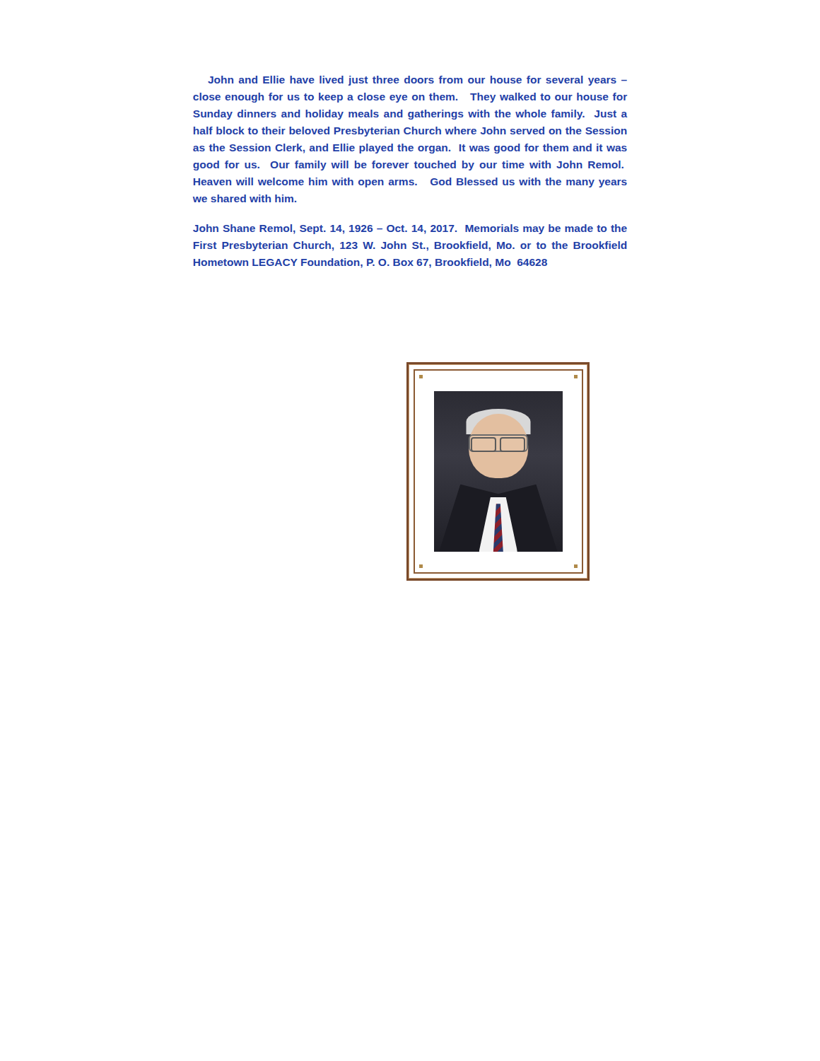John and Ellie have lived just three doors from our house for several years – close enough for us to keep a close eye on them. They walked to our house for Sunday dinners and holiday meals and gatherings with the whole family. Just a half block to their beloved Presbyterian Church where John served on the Session as the Session Clerk, and Ellie played the organ. It was good for them and it was good for us. Our family will be forever touched by our time with John Remol. Heaven will welcome him with open arms. God Blessed us with the many years we shared with him.
John Shane Remol, Sept. 14, 1926 – Oct. 14, 2017. Memorials may be made to the First Presbyterian Church, 123 W. John St., Brookfield, Mo. or to the Brookfield Hometown LEGACY Foundation, P. O. Box 67, Brookfield, Mo 64628